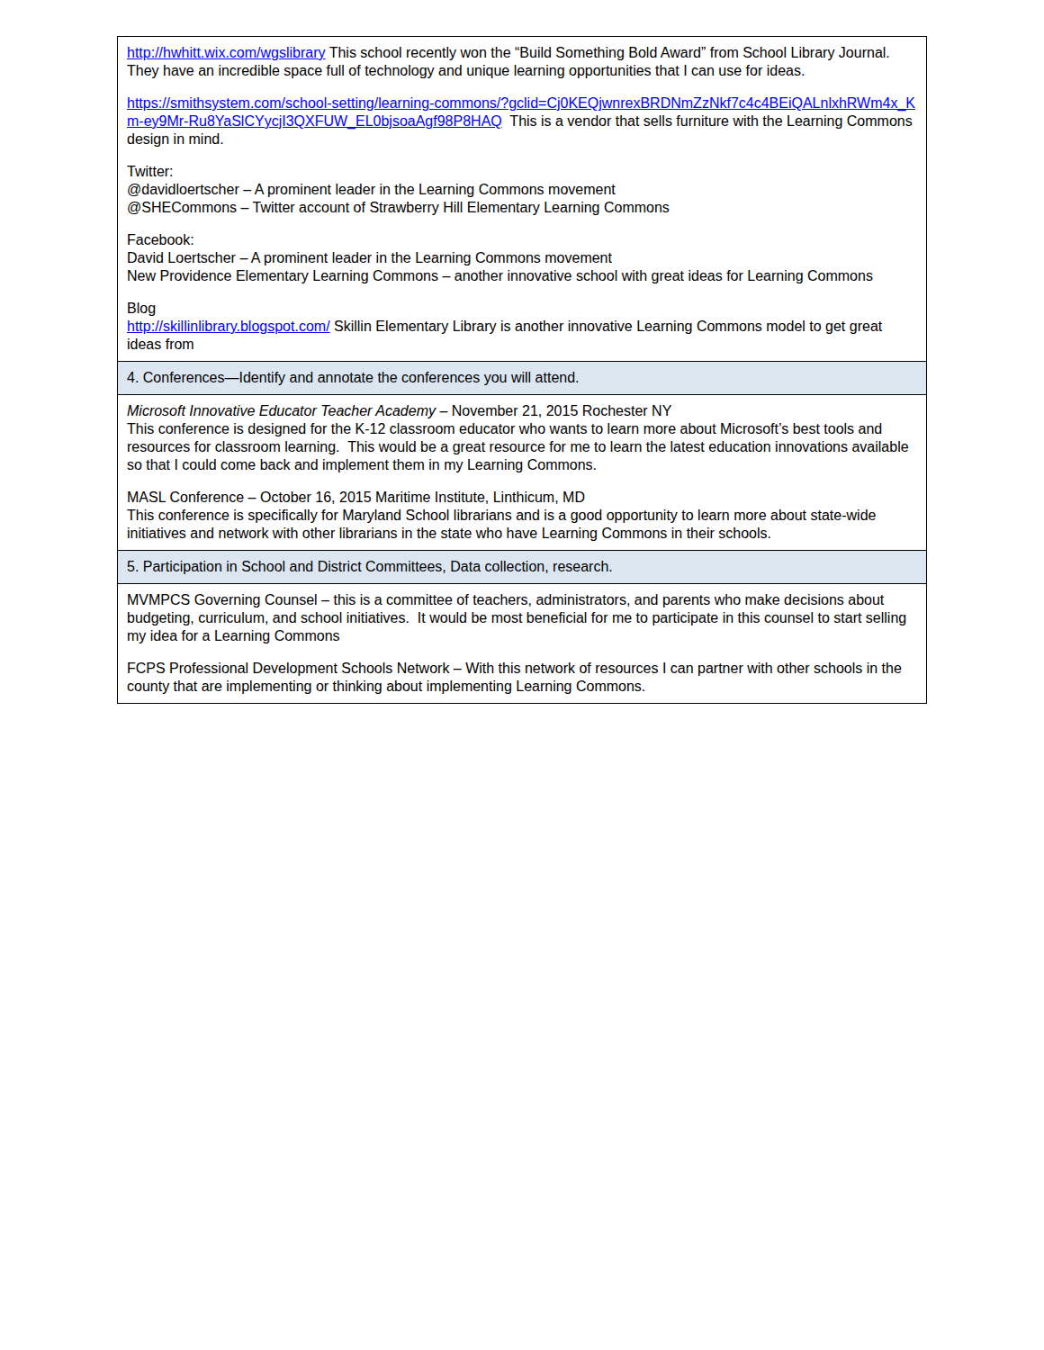| http://hwhitt.wix.com/wgslibrary This school recently won the “Build Something Bold Award” from School Library Journal. They have an incredible space full of technology and unique learning opportunities that I can use for ideas. https://smithsystem.com/school-setting/learning-commons/?gclid=Cj0KEQjwnrexBRDNmZzNkf7c4c4BEiQALnlxhRWm4x_Km-ey9Mr-Ru8YaSlCYycjI3QXFUW_EL0bjsoaAgf98P8HAQ This is a vendor that sells furniture with the Learning Commons design in mind. Twitter: @davidloertscher – A prominent leader in the Learning Commons movement @SHECommons – Twitter account of Strawberry Hill Elementary Learning Commons Facebook: David Loertscher – A prominent leader in the Learning Commons movement New Providence Elementary Learning Commons – another innovative school with great ideas for Learning Commons Blog http://skillinlibrary.blogspot.com/ Skillin Elementary Library is another innovative Learning Commons model to get great ideas from |
| 4. Conferences—Identify and annotate the conferences you will attend. |
| Microsoft Innovative Educator Teacher Academy – November 21, 2015 Rochester NY This conference is designed for the K-12 classroom educator who wants to learn more about Microsoft’s best tools and resources for classroom learning. This would be a great resource for me to learn the latest education innovations available so that I could come back and implement them in my Learning Commons. MASL Conference – October 16, 2015 Maritime Institute, Linthicum, MD This conference is specifically for Maryland School librarians and is a good opportunity to learn more about state-wide initiatives and network with other librarians in the state who have Learning Commons in their schools. |
| 5. Participation in School and District Committees, Data collection, research. |
| MVMPCS Governing Counsel – this is a committee of teachers, administrators, and parents who make decisions about budgeting, curriculum, and school initiatives. It would be most beneficial for me to participate in this counsel to start selling my idea for a Learning Commons FCPS Professional Development Schools Network – With this network of resources I can partner with other schools in the county that are implementing or thinking about implementing Learning Commons. |